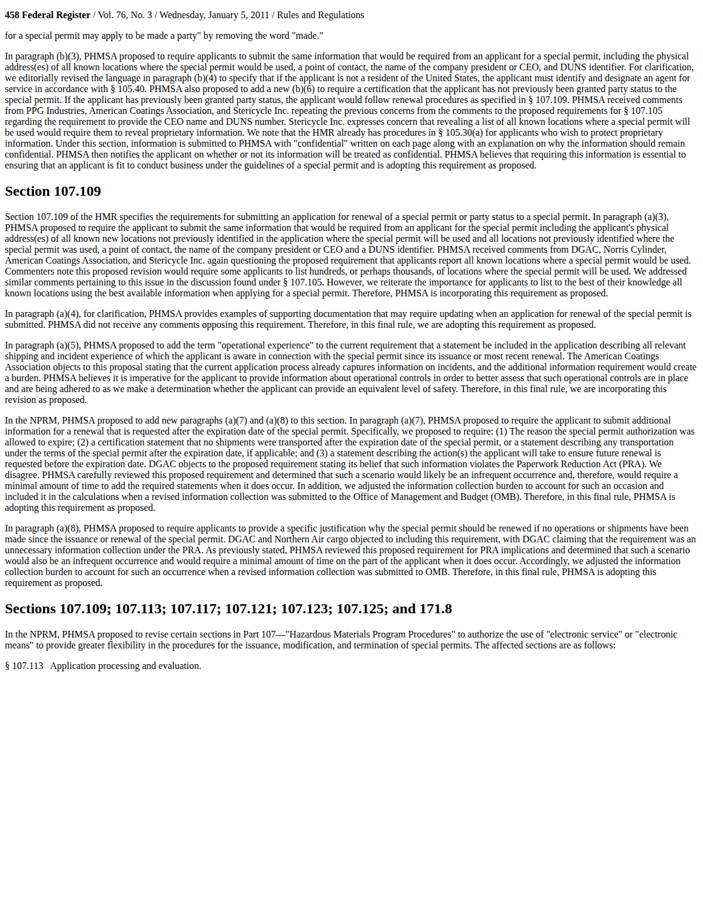458 Federal Register / Vol. 76, No. 3 / Wednesday, January 5, 2011 / Rules and Regulations
for a special permit may apply to be made a party" by removing the word "made."
In paragraph (b)(3), PHMSA proposed to require applicants to submit the same information that would be required from an applicant for a special permit, including the physical address(es) of all known locations where the special permit would be used, a point of contact, the name of the company president or CEO, and DUNS identifier. For clarification, we editorially revised the language in paragraph (b)(4) to specify that if the applicant is not a resident of the United States, the applicant must identify and designate an agent for service in accordance with § 105.40. PHMSA also proposed to add a new (b)(6) to require a certification that the applicant has not previously been granted party status to the special permit. If the applicant has previously been granted party status, the applicant would follow renewal procedures as specified in § 107.109. PHMSA received comments from PPG Industries, American Coatings Association, and Stericycle Inc. repeating the previous concerns from the comments to the proposed requirements for § 107.105 regarding the requirement to provide the CEO name and DUNS number. Stericycle Inc. expresses concern that revealing a list of all known locations where a special permit will be used would require them to reveal proprietary information. We note that the HMR already has procedures in § 105.30(a) for applicants who wish to protect proprietary information. Under this section, information is submitted to PHMSA with "confidential" written on each page along with an explanation on why the information should remain confidential. PHMSA then notifies the applicant on whether or not its information will be treated as confidential. PHMSA believes that requiring this information is essential to ensuring that an applicant is fit to conduct business under the guidelines of a special permit and is adopting this requirement as proposed.
Section 107.109
Section 107.109 of the HMR specifies the requirements for submitting an application for renewal of a special permit or party status to a special permit. In paragraph (a)(3), PHMSA proposed to require the applicant to submit the same information that would be required from an applicant for the special permit including the applicant's physical address(es) of all known new locations not previously identified in the application where the special permit will be used and all locations not previously identified where the special permit was used, a point of contact, the name of the company president or CEO and a DUNS identifier. PHMSA received comments from DGAC, Norris Cylinder, American Coatings Association, and Stericycle Inc. again questioning the proposed requirement that applicants report all known locations where a special permit would be used. Commenters note this proposed revision would require some applicants to list hundreds, or perhaps thousands, of locations where the special permit will be used. We addressed similar comments pertaining to this issue in the discussion found under § 107.105. However, we reiterate the importance for applicants to list to the best of their knowledge all known locations using the best available information when applying for a special permit. Therefore, PHMSA is incorporating this requirement as proposed.
In paragraph (a)(4), for clarification, PHMSA provides examples of supporting documentation that may require updating when an application for renewal of the special permit is submitted. PHMSA did not receive any comments opposing this requirement. Therefore, in this final rule, we are adopting this requirement as proposed.
In paragraph (a)(5), PHMSA proposed to add the term "operational experience" to the current requirement that a statement be included in the application describing all relevant shipping and incident experience of which the applicant is aware in connection with the special permit since its issuance or most recent renewal. The American Coatings Association objects to this proposal stating that the current application process already captures information on incidents, and the additional information requirement would create a burden. PHMSA believes it is imperative for the applicant to provide information about operational controls in order to better assess that such operational controls are in place and are being adhered to as we make a determination whether the applicant can provide an equivalent level of safety. Therefore, in this final rule, we are incorporating this revision as proposed.
In the NPRM, PHMSA proposed to add new paragraphs (a)(7) and (a)(8) to this section. In paragraph (a)(7), PHMSA proposed to require the applicant to submit additional information for a renewal that is requested after the expiration date of the special permit. Specifically, we proposed to require: (1) The reason the special permit authorization was allowed to expire; (2) a certification statement that no shipments were transported after the expiration date of the special permit, or a statement describing any transportation under the terms of the special permit after the expiration date, if applicable; and (3) a statement describing the action(s) the applicant will take to ensure future renewal is requested before the expiration date. DGAC objects to the proposed requirement stating its belief that such information violates the Paperwork Reduction Act (PRA). We disagree. PHMSA carefully reviewed this proposed requirement and determined that such a scenario would likely be an infrequent occurrence and, therefore, would require a minimal amount of time to add the required statements when it does occur. In addition, we adjusted the information collection burden to account for such an occasion and included it in the calculations when a revised information collection was submitted to the Office of Management and Budget (OMB). Therefore, in this final rule, PHMSA is adopting this requirement as proposed.
In paragraph (a)(8), PHMSA proposed to require applicants to provide a specific justification why the special permit should be renewed if no operations or shipments have been made since the issuance or renewal of the special permit. DGAC and Northern Air cargo objected to including this requirement, with DGAC claiming that the requirement was an unnecessary information collection under the PRA. As previously stated, PHMSA reviewed this proposed requirement for PRA implications and determined that such a scenario would also be an infrequent occurrence and would require a minimal amount of time on the part of the applicant when it does occur. Accordingly, we adjusted the information collection burden to account for such an occurrence when a revised information collection was submitted to OMB. Therefore, in this final rule, PHMSA is adopting this requirement as proposed.
Sections 107.109; 107.113; 107.117; 107.121; 107.123; 107.125; and 171.8
In the NPRM, PHMSA proposed to revise certain sections in Part 107—"Hazardous Materials Program Procedures" to authorize the use of "electronic service" or "electronic means" to provide greater flexibility in the procedures for the issuance, modification, and termination of special permits. The affected sections are as follows:
§ 107.113 Application processing and evaluation.